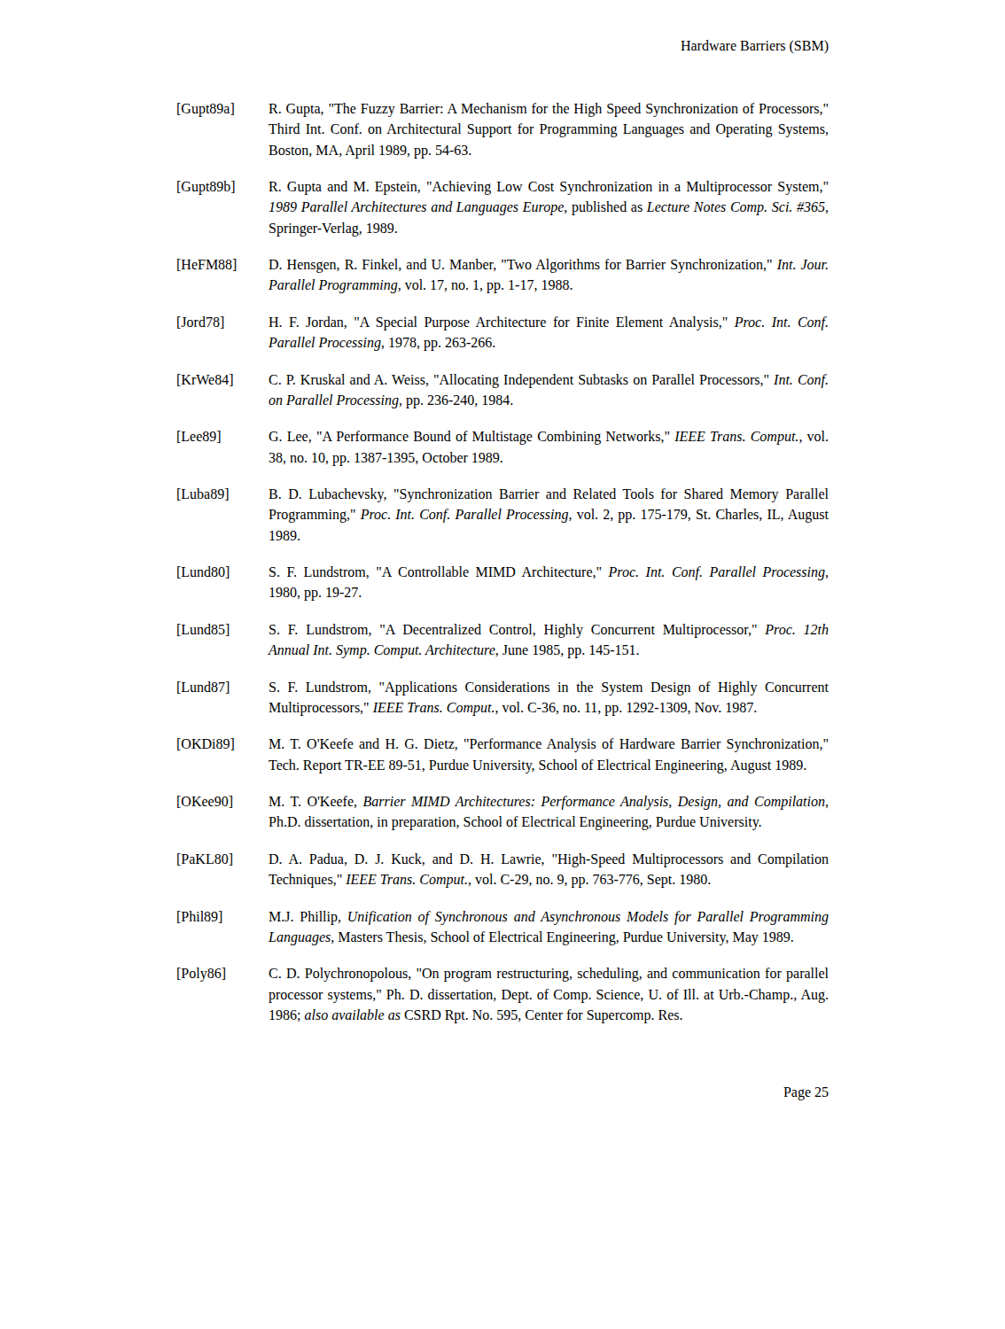Hardware Barriers (SBM)
[Gupt89a]
R. Gupta, "The Fuzzy Barrier: A Mechanism for the High Speed Synchronization of Processors," Third Int. Conf. on Architectural Support for Programming Languages and Operating Systems, Boston, MA, April 1989, pp. 54-63.
[Gupt89b]
R. Gupta and M. Epstein, "Achieving Low Cost Synchronization in a Multiprocessor System," 1989 Parallel Architectures and Languages Europe, published as Lecture Notes Comp. Sci. #365, Springer-Verlag, 1989.
[HeFM88]
D. Hensgen, R. Finkel, and U. Manber, "Two Algorithms for Barrier Synchronization," Int. Jour. Parallel Programming, vol. 17, no. 1, pp. 1-17, 1988.
[Jord78]
H. F. Jordan, "A Special Purpose Architecture for Finite Element Analysis," Proc. Int. Conf. Parallel Processing, 1978, pp. 263-266.
[KrWe84]
C. P. Kruskal and A. Weiss, "Allocating Independent Subtasks on Parallel Processors," Int. Conf. on Parallel Processing, pp. 236-240, 1984.
[Lee89]
G. Lee, "A Performance Bound of Multistage Combining Networks," IEEE Trans. Comput., vol. 38, no. 10, pp. 1387-1395, October 1989.
[Luba89]
B. D. Lubachevsky, "Synchronization Barrier and Related Tools for Shared Memory Parallel Programming," Proc. Int. Conf. Parallel Processing, vol. 2, pp. 175-179, St. Charles, IL, August 1989.
[Lund80]
S. F. Lundstrom, "A Controllable MIMD Architecture," Proc. Int. Conf. Parallel Processing, 1980, pp. 19-27.
[Lund85]
S. F. Lundstrom, "A Decentralized Control, Highly Concurrent Multiprocessor," Proc. 12th Annual Int. Symp. Comput. Architecture, June 1985, pp. 145-151.
[Lund87]
S. F. Lundstrom, "Applications Considerations in the System Design of Highly Concurrent Multiprocessors," IEEE Trans. Comput., vol. C-36, no. 11, pp. 1292-1309, Nov. 1987.
[OKDi89]
M. T. O'Keefe and H. G. Dietz, "Performance Analysis of Hardware Barrier Synchronization," Tech. Report TR-EE 89-51, Purdue University, School of Electrical Engineering, August 1989.
[OKee90]
M. T. O'Keefe, Barrier MIMD Architectures: Performance Analysis, Design, and Compilation, Ph.D. dissertation, in preparation, School of Electrical Engineering, Purdue University.
[PaKL80]
D. A. Padua, D. J. Kuck, and D. H. Lawrie, "High-Speed Multiprocessors and Compilation Techniques," IEEE Trans. Comput., vol. C-29, no. 9, pp. 763-776, Sept. 1980.
[Phil89]
M.J. Phillip, Unification of Synchronous and Asynchronous Models for Parallel Programming Languages, Masters Thesis, School of Electrical Engineering, Purdue University, May 1989.
[Poly86]
C. D. Polychronopolous, "On program restructuring, scheduling, and communication for parallel processor systems," Ph. D. dissertation, Dept. of Comp. Science, U. of Ill. at Urb.-Champ., Aug. 1986; also available as CSRD Rpt. No. 595, Center for Supercomp. Res.
Page 25